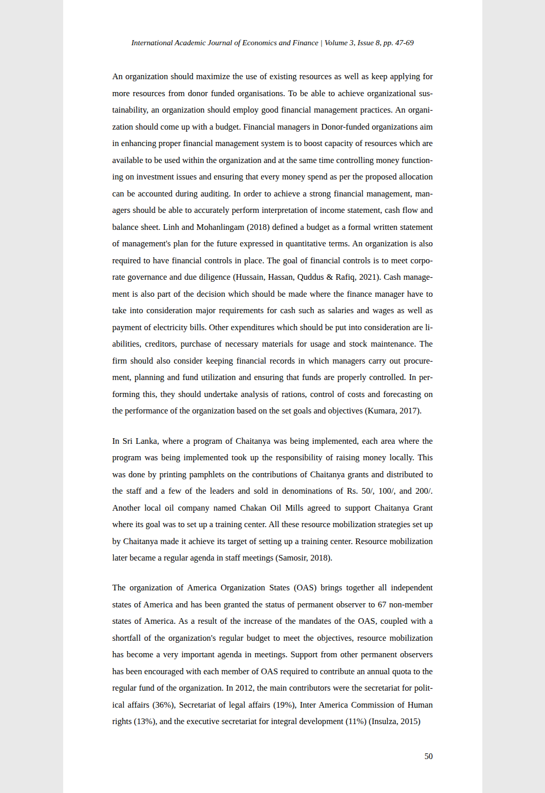International Academic Journal of Economics and Finance | Volume 3, Issue 8, pp. 47-69
An organization should maximize the use of existing resources as well as keep applying for more resources from donor funded organisations. To be able to achieve organizational sustainability, an organization should employ good financial management practices. An organization should come up with a budget. Financial managers in Donor-funded organizations aim in enhancing proper financial management system is to boost capacity of resources which are available to be used within the organization and at the same time controlling money functioning on investment issues and ensuring that every money spend as per the proposed allocation can be accounted during auditing. In order to achieve a strong financial management, managers should be able to accurately perform interpretation of income statement, cash flow and balance sheet. Linh and Mohanlingam (2018) defined a budget as a formal written statement of management's plan for the future expressed in quantitative terms. An organization is also required to have financial controls in place. The goal of financial controls is to meet corporate governance and due diligence (Hussain, Hassan, Quddus & Rafiq, 2021). Cash management is also part of the decision which should be made where the finance manager have to take into consideration major requirements for cash such as salaries and wages as well as payment of electricity bills. Other expenditures which should be put into consideration are liabilities, creditors, purchase of necessary materials for usage and stock maintenance. The firm should also consider keeping financial records in which managers carry out procurement, planning and fund utilization and ensuring that funds are properly controlled. In performing this, they should undertake analysis of rations, control of costs and forecasting on the performance of the organization based on the set goals and objectives (Kumara, 2017).
In Sri Lanka, where a program of Chaitanya was being implemented, each area where the program was being implemented took up the responsibility of raising money locally. This was done by printing pamphlets on the contributions of Chaitanya grants and distributed to the staff and a few of the leaders and sold in denominations of Rs. 50/, 100/, and 200/. Another local oil company named Chakan Oil Mills agreed to support Chaitanya Grant where its goal was to set up a training center. All these resource mobilization strategies set up by Chaitanya made it achieve its target of setting up a training center. Resource mobilization later became a regular agenda in staff meetings (Samosir, 2018).
The organization of America Organization States (OAS) brings together all independent states of America and has been granted the status of permanent observer to 67 non-member states of America. As a result of the increase of the mandates of the OAS, coupled with a shortfall of the organization's regular budget to meet the objectives, resource mobilization has become a very important agenda in meetings. Support from other permanent observers has been encouraged with each member of OAS required to contribute an annual quota to the regular fund of the organization. In 2012, the main contributors were the secretariat for political affairs (36%), Secretariat of legal affairs (19%), Inter America Commission of Human rights (13%), and the executive secretariat for integral development (11%) (Insulza, 2015)
50